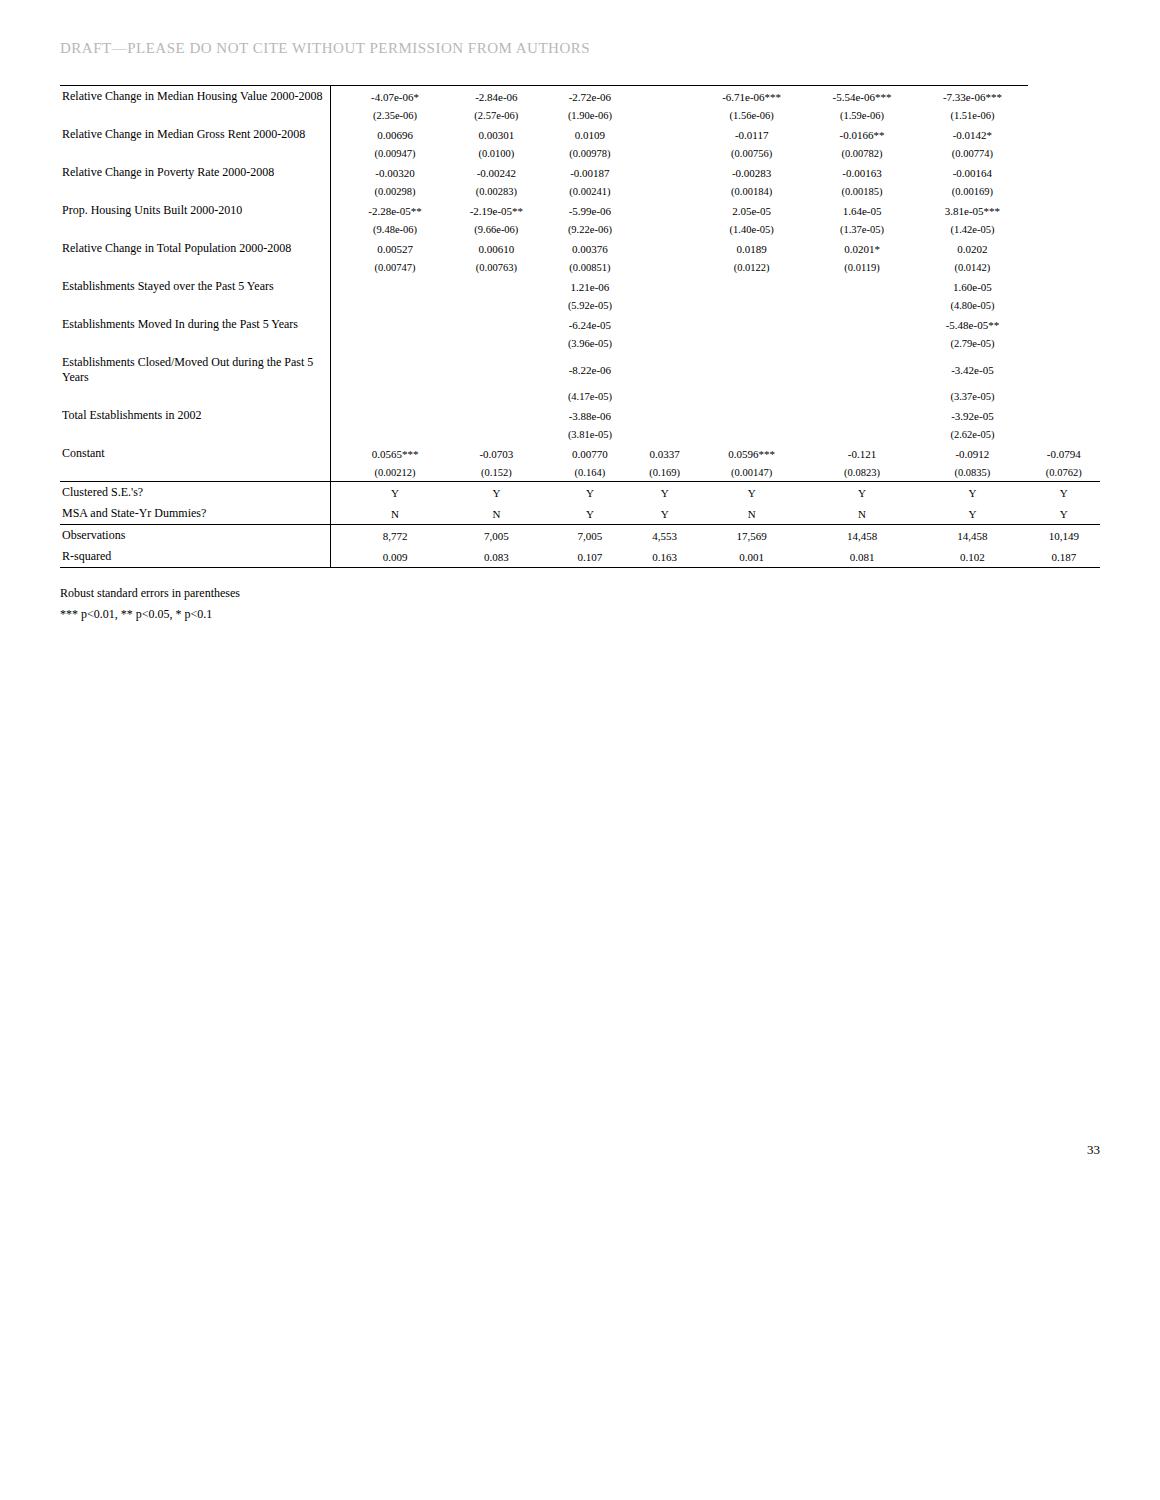Draft—Please do not cite without permission from authors
| Relative Change in Median Housing Value 2000-2008 | | -4.07e-06* | -2.84e-06 | -2.72e-06 | | -6.71e-06*** | -5.54e-06*** | -7.33e-06*** |
| | | (2.35e-06) | (2.57e-06) | (1.90e-06) | | (1.56e-06) | (1.59e-06) | (1.51e-06) |
| Relative Change in Median Gross Rent 2000-2008 | | 0.00696 | 0.00301 | 0.0109 | | -0.0117 | -0.0166** | -0.0142* |
| | | (0.00947) | (0.0100) | (0.00978) | | (0.00756) | (0.00782) | (0.00774) |
| Relative Change in Poverty Rate 2000-2008 | | -0.00320 | -0.00242 | -0.00187 | | -0.00283 | -0.00163 | -0.00164 |
| | | (0.00298) | (0.00283) | (0.00241) | | (0.00184) | (0.00185) | (0.00169) |
| Prop. Housing Units Built 2000-2010 | | -2.28e-05** | -2.19e-05** | -5.99e-06 | | 2.05e-05 | 1.64e-05 | 3.81e-05*** |
| | | (9.48e-06) | (9.66e-06) | (9.22e-06) | | (1.40e-05) | (1.37e-05) | (1.42e-05) |
| Relative Change in Total Population 2000-2008 | | 0.00527 | 0.00610 | 0.00376 | | 0.0189 | 0.0201* | 0.0202 |
| | | (0.00747) | (0.00763) | (0.00851) | | (0.0122) | (0.0119) | (0.0142) |
| Establishments Stayed over the Past 5 Years | | | | 1.21e-06 | | | | 1.60e-05 |
| | | | | (5.92e-05) | | | | (4.80e-05) |
| Establishments Moved In during the Past 5 Years | | | | -6.24e-05 | | | | -5.48e-05** |
| | | | | (3.96e-05) | | | | (2.79e-05) |
| Establishments Closed/Moved Out during the Past 5 Years | | | | -8.22e-06 | | | | -3.42e-05 |
| | | | | (4.17e-05) | | | | (3.37e-05) |
| Total Establishments in 2002 | | | | -3.88e-06 | | | | -3.92e-05 |
| | | | | (3.81e-05) | | | | (2.62e-05) |
| Constant | | 0.0565*** | -0.0703 | 0.00770 | 0.0337 | 0.0596*** | -0.121 | -0.0912 | -0.0794 |
| | | (0.00212) | (0.152) | (0.164) | (0.169) | (0.00147) | (0.0823) | (0.0835) | (0.0762) |
| Clustered S.E.'s? | | Y | Y | Y | Y | Y | Y | Y | Y |
| MSA and State-Yr Dummies? | | N | N | Y | Y | N | N | Y | Y |
| Observations | | 8,772 | 7,005 | 7,005 | 4,553 | 17,569 | 14,458 | 14,458 | 10,149 |
| R-squared | | 0.009 | 0.083 | 0.107 | 0.163 | 0.001 | 0.081 | 0.102 | 0.187 |
Robust standard errors in parentheses
*** p<0.01, ** p<0.05, * p<0.1
33